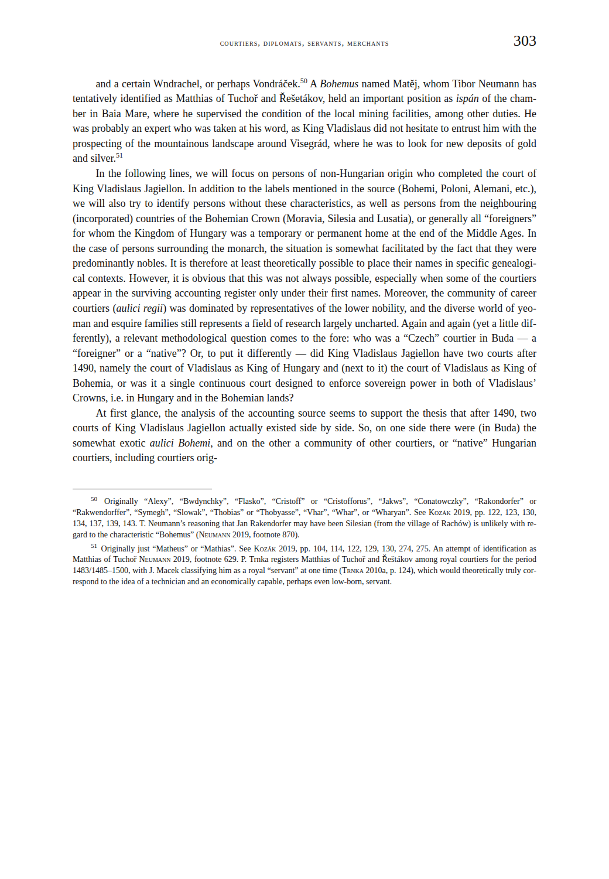Courtiers, Diplomats, Servants, Merchants 303
and a certain Wndrachel, or perhaps Vondráček.50 A Bohemus named Matěj, whom Tibor Neumann has tentatively identified as Matthias of Tuchoř and Řešetákov, held an important position as ispán of the chamber in Baia Mare, where he supervised the condition of the local mining facilities, among other duties. He was probably an expert who was taken at his word, as King Vladislaus did not hesitate to entrust him with the prospecting of the mountainous landscape around Visegrád, where he was to look for new deposits of gold and silver.51
In the following lines, we will focus on persons of non-Hungarian origin who completed the court of King Vladislaus Jagiellon. In addition to the labels mentioned in the source (Bohemi, Poloni, Alemani, etc.), we will also try to identify persons without these characteristics, as well as persons from the neighbouring (incorporated) countries of the Bohemian Crown (Moravia, Silesia and Lusatia), or generally all “foreigners” for whom the Kingdom of Hungary was a temporary or permanent home at the end of the Middle Ages. In the case of persons surrounding the monarch, the situation is somewhat facilitated by the fact that they were predominantly nobles. It is therefore at least theoretically possible to place their names in specific genealogical contexts. However, it is obvious that this was not always possible, especially when some of the courtiers appear in the surviving accounting register only under their first names. Moreover, the community of career courtiers (aulici regii) was dominated by representatives of the lower nobility, and the diverse world of yeoman and esquire families still represents a field of research largely uncharted. Again and again (yet a little differently), a relevant methodological question comes to the fore: who was a “Czech” courtier in Buda — a “foreigner” or a “native”? Or, to put it differently — did King Vladislaus Jagiellon have two courts after 1490, namely the court of Vladislaus as King of Hungary and (next to it) the court of Vladislaus as King of Bohemia, or was it a single continuous court designed to enforce sovereign power in both of Vladislaus’ Crowns, i.e. in Hungary and in the Bohemian lands?
At first glance, the analysis of the accounting source seems to support the thesis that after 1490, two courts of King Vladislaus Jagiellon actually existed side by side. So, on one side there were (in Buda) the somewhat exotic aulici Bohemi, and on the other a community of other courtiers, or “native” Hungarian courtiers, including courtiers orig-
50 Originally “Alexy”, “Bwdynchky”, “Flasko”, “Cristoff” or “Cristofforus”, “Jakws”, “Conatowczky”, “Rakondorfer” or “Rakwendorffer”, “Symegh”, “Slowak”, “Thobias” or “Thobyasse”, “Vhar”, “Whar”, or “Wharyan”. See Kozák 2019, pp. 122, 123, 130, 134, 137, 139, 143. T. Neumann’s reasoning that Jan Rakendorfer may have been Silesian (from the village of Rachów) is unlikely with regard to the characteristic “Bohemus” (Neumann 2019, footnote 870).
51 Originally just “Matheus” or “Mathias”. See Kozák 2019, pp. 104, 114, 122, 129, 130, 274, 275. An attempt of identification as Matthias of Tuchoř Neumann 2019, footnote 629. P. Trnka registers Matthias of Tuchoř and Řeštákov among royal courtiers for the period 1483/1485–1500, with J. Macek classifying him as a royal “servant” at one time (Trnka 2010a, p. 124), which would theoretically truly correspond to the idea of a technician and an economically capable, perhaps even low-born, servant.